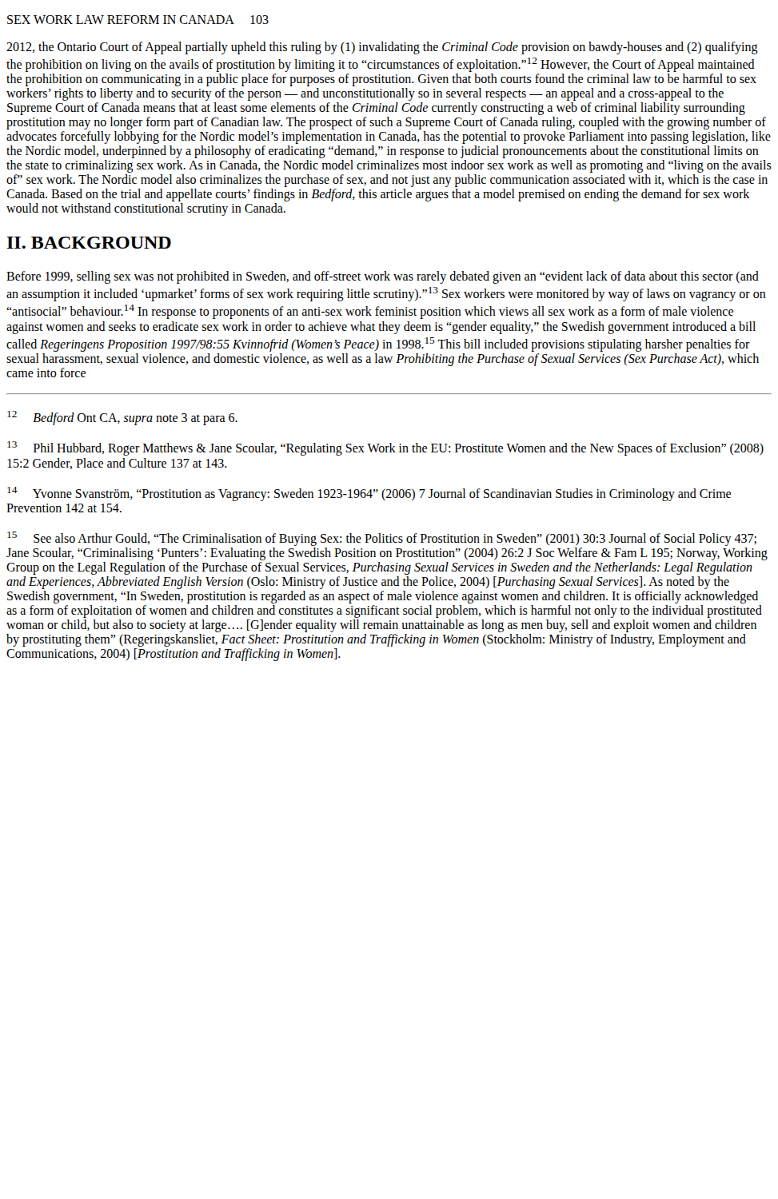SEX WORK LAW REFORM IN CANADA 103
2012, the Ontario Court of Appeal partially upheld this ruling by (1) invalidating the Criminal Code provision on bawdy-houses and (2) qualifying the prohibition on living on the avails of prostitution by limiting it to “circumstances of exploitation.”12 However, the Court of Appeal maintained the prohibition on communicating in a public place for purposes of prostitution. Given that both courts found the criminal law to be harmful to sex workers’ rights to liberty and to security of the person — and unconstitutionally so in several respects — an appeal and a cross-appeal to the Supreme Court of Canada means that at least some elements of the Criminal Code currently constructing a web of criminal liability surrounding prostitution may no longer form part of Canadian law. The prospect of such a Supreme Court of Canada ruling, coupled with the growing number of advocates forcefully lobbying for the Nordic model’s implementation in Canada, has the potential to provoke Parliament into passing legislation, like the Nordic model, underpinned by a philosophy of eradicating “demand,” in response to judicial pronouncements about the constitutional limits on the state to criminalizing sex work. As in Canada, the Nordic model criminalizes most indoor sex work as well as promoting and “living on the avails of” sex work. The Nordic model also criminalizes the purchase of sex, and not just any public communication associated with it, which is the case in Canada. Based on the trial and appellate courts’ findings in Bedford, this article argues that a model premised on ending the demand for sex work would not withstand constitutional scrutiny in Canada.
II. BACKGROUND
Before 1999, selling sex was not prohibited in Sweden, and off-street work was rarely debated given an “evident lack of data about this sector (and an assumption it included ‘upmarket’ forms of sex work requiring little scrutiny).”13 Sex workers were monitored by way of laws on vagrancy or on “antisocial” behaviour.14 In response to proponents of an anti-sex work feminist position which views all sex work as a form of male violence against women and seeks to eradicate sex work in order to achieve what they deem is “gender equality,” the Swedish government introduced a bill called Regeringens Proposition 1997/98:55 Kvinnofrid (Women’s Peace) in 1998.15 This bill included provisions stipulating harsher penalties for sexual harassment, sexual violence, and domestic violence, as well as a law Prohibiting the Purchase of Sexual Services (Sex Purchase Act), which came into force
12 Bedford Ont CA, supra note 3 at para 6.
13 Phil Hubbard, Roger Matthews & Jane Scoular, “Regulating Sex Work in the EU: Prostitute Women and the New Spaces of Exclusion” (2008) 15:2 Gender, Place and Culture 137 at 143.
14 Yvonne Svanström, “Prostitution as Vagrancy: Sweden 1923-1964” (2006) 7 Journal of Scandinavian Studies in Criminology and Crime Prevention 142 at 154.
15 See also Arthur Gould, “The Criminalisation of Buying Sex: the Politics of Prostitution in Sweden” (2001) 30:3 Journal of Social Policy 437; Jane Scoular, “Criminalising ‘Punters’: Evaluating the Swedish Position on Prostitution” (2004) 26:2 J Soc Welfare & Fam L 195; Norway, Working Group on the Legal Regulation of the Purchase of Sexual Services, Purchasing Sexual Services in Sweden and the Netherlands: Legal Regulation and Experiences, Abbreviated English Version (Oslo: Ministry of Justice and the Police, 2004) [Purchasing Sexual Services]. As noted by the Swedish government, “In Sweden, prostitution is regarded as an aspect of male violence against women and children. It is officially acknowledged as a form of exploitation of women and children and constitutes a significant social problem, which is harmful not only to the individual prostituted woman or child, but also to society at large…. [G]ender equality will remain unattainable as long as men buy, sell and exploit women and children by prostituting them” (Regeringskansliet, Fact Sheet: Prostitution and Trafficking in Women (Stockholm: Ministry of Industry, Employment and Communications, 2004) [Prostitution and Trafficking in Women].